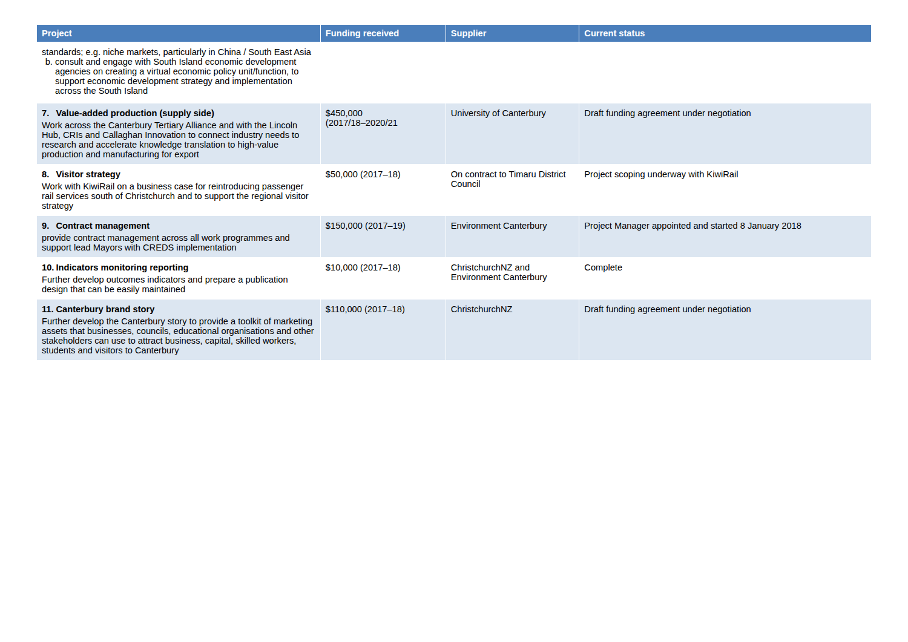| Project | Funding received | Supplier | Current status |
| --- | --- | --- | --- |
| standards; e.g. niche markets, particularly in China / South East Asia consult and engage with South Island economic development agencies on creating a virtual economic policy unit/function, to support economic development strategy and implementation across the South Island | | | |
| 7. Value-added production (supply side) Work across the Canterbury Tertiary Alliance and with the Lincoln Hub, CRIs and Callaghan Innovation to connect industry needs to research and accelerate knowledge translation to high-value production and manufacturing for export | $450,000 (2017/18–2020/21 | University of Canterbury | Draft funding agreement under negotiation |
| 8. Visitor strategy Work with KiwiRail on a business case for reintroducing passenger rail services south of Christchurch and to support the regional visitor strategy | $50,000 (2017–18) | On contract to Timaru District Council | Project scoping underway with KiwiRail |
| 9. Contract management provide contract management across all work programmes and support lead Mayors with CREDS implementation | $150,000 (2017–19) | Environment Canterbury | Project Manager appointed and started 8 January 2018 |
| 10. Indicators monitoring reporting Further develop outcomes indicators and prepare a publication design that can be easily maintained | $10,000 (2017–18) | ChristchurchNZ and Environment Canterbury | Complete |
| 11. Canterbury brand story Further develop the Canterbury story to provide a toolkit of marketing assets that businesses, councils, educational organisations and other stakeholders can use to attract business, capital, skilled workers, students and visitors to Canterbury | $110,000 (2017–18) | ChristchurchNZ | Draft funding agreement under negotiation |